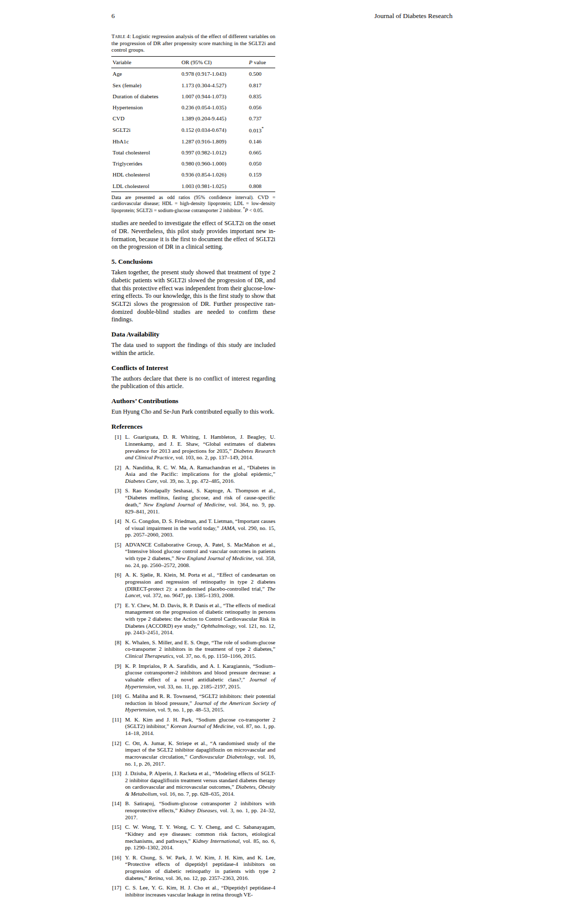6 Journal of Diabetes Research
Table 4: Logistic regression analysis of the effect of different variables on the progression of DR after propensity score matching in the SGLT2i and control groups.
| Variable | OR (95% CI) | P value |
| --- | --- | --- |
| Age | 0.978 (0.917-1.043) | 0.500 |
| Sex (female) | 1.173 (0.304-4.527) | 0.817 |
| Duration of diabetes | 1.007 (0.944-1.073) | 0.835 |
| Hypertension | 0.236 (0.054-1.035) | 0.056 |
| CVD | 1.389 (0.204-9.445) | 0.737 |
| SGLT2i | 0.152 (0.034-0.674) | 0.013 * |
| HbA1c | 1.287 (0.916-1.809) | 0.146 |
| Total cholesterol | 0.997 (0.982-1.012) | 0.665 |
| Triglycerides | 0.980 (0.960-1.000) | 0.050 |
| HDL cholesterol | 0.936 (0.854-1.026) | 0.159 |
| LDL cholesterol | 1.003 (0.981-1.025) | 0.808 |
Data are presented as odd ratios (95% confidence interval). CVD = cardiovascular disease; HDL = high-density lipoprotein; LDL = low-density lipoprotein; SGLT2i = sodium-glucose cotransporter 2 inhibitor. *P < 0.05.
studies are needed to investigate the effect of SGLT2i on the onset of DR. Nevertheless, this pilot study provides important new information, because it is the first to document the effect of SGLT2i on the progression of DR in a clinical setting.
5. Conclusions
Taken together, the present study showed that treatment of type 2 diabetic patients with SGLT2i slowed the progression of DR, and that this protective effect was independent from their glucose-lowering effects. To our knowledge, this is the first study to show that SGLT2i slows the progression of DR. Further prospective randomized double-blind studies are needed to confirm these findings.
Data Availability
The data used to support the findings of this study are included within the article.
Conflicts of Interest
The authors declare that there is no conflict of interest regarding the publication of this article.
Authors’ Contributions
Eun Hyung Cho and Se-Jun Park contributed equally to this work.
References
[1] L. Guariguata, D. R. Whiting, I. Hambleton, J. Beagley, U. Linnenkamp, and J. E. Shaw, “Global estimates of diabetes prevalence for 2013 and projections for 2035,” Diabetes Research and Clinical Practice, vol. 103, no. 2, pp. 137–149, 2014.
[2] A. Nanditha, R. C. W. Ma, A. Ramachandran et al., “Diabetes in Asia and the Pacific: implications for the global epidemic,” Diabetes Care, vol. 39, no. 3, pp. 472–485, 2016.
[3] S. Rao Kondapally Seshasai, S. Kaptoge, A. Thompson et al., “Diabetes mellitus, fasting glucose, and risk of cause-specific death,” New England Journal of Medicine, vol. 364, no. 9, pp. 829–841, 2011.
[4] N. G. Congdon, D. S. Friedman, and T. Lietman, “Important causes of visual impairment in the world today,” JAMA, vol. 290, no. 15, pp. 2057–2060, 2003.
[5] ADVANCE Collaborative Group, A. Patel, S. MacMahon et al., “Intensive blood glucose control and vascular outcomes in patients with type 2 diabetes,” New England Journal of Medicine, vol. 358, no. 24, pp. 2560–2572, 2008.
[6] A. K. Sjølie, R. Klein, M. Porta et al., “Effect of candesartan on progression and regression of retinopathy in type 2 diabetes (DIRECT-protect 2): a randomised placebo-controlled trial,” The Lancet, vol. 372, no. 9647, pp. 1385–1393, 2008.
[7] E. Y. Chew, M. D. Davis, R. P. Danis et al., “The effects of medical management on the progression of diabetic retinopathy in persons with type 2 diabetes: the Action to Control Cardiovascular Risk in Diabetes (ACCORD) eye study,” Ophthalmology, vol. 121, no. 12, pp. 2443–2451, 2014.
[8] K. Whalen, S. Miller, and E. S. Onge, “The role of sodium-glucose co-transporter 2 inhibitors in the treatment of type 2 diabetes,” Clinical Therapeutics, vol. 37, no. 6, pp. 1150–1166, 2015.
[9] K. P. Imprialos, P. A. Sarafidis, and A. I. Karagiannis, “Sodium–glucose cotransporter-2 inhibitors and blood pressure decrease: a valuable effect of a novel antidiabetic class?,” Journal of Hypertension, vol. 33, no. 11, pp. 2185–2197, 2015.
[10] G. Maliha and R. R. Townsend, “SGLT2 inhibitors: their potential reduction in blood pressure,” Journal of the American Society of Hypertension, vol. 9, no. 1, pp. 48–53, 2015.
[11] M. K. Kim and J. H. Park, “Sodium glucose co-transporter 2 (SGLT2) inhibitor,” Korean Journal of Medicine, vol. 87, no. 1, pp. 14–18, 2014.
[12] C. Ott, A. Jumar, K. Striepe et al., “A randomised study of the impact of the SGLT2 inhibitor dapagliflozin on microvascular and macrovascular circulation,” Cardiovascular Diabetology, vol. 16, no. 1, p. 26, 2017.
[13] J. Dziuba, P. Alperin, J. Racketa et al., “Modeling effects of SGLT-2 inhibitor dapagliflozin treatment versus standard diabetes therapy on cardiovascular and microvascular outcomes,” Diabetes, Obesity & Metabolism, vol. 16, no. 7, pp. 628–635, 2014.
[14] B. Satirapoj, “Sodium-glucose cotransporter 2 inhibitors with renoprotective effects,” Kidney Diseases, vol. 3, no. 1, pp. 24–32, 2017.
[15] C. W. Wong, T. Y. Wong, C. Y. Cheng, and C. Sabanayagam, “Kidney and eye diseases: common risk factors, etiological mechanisms, and pathways,” Kidney International, vol. 85, no. 6, pp. 1290–1302, 2014.
[16] Y. R. Chung, S. W. Park, J. W. Kim, J. H. Kim, and K. Lee, “Protective effects of dipeptidyl peptidase-4 inhibitors on progression of diabetic retinopathy in patients with type 2 diabetes,” Retina, vol. 36, no. 12, pp. 2357–2363, 2016.
[17] C. S. Lee, Y. G. Kim, H. J. Cho et al., “Dipeptidyl peptidase-4 inhibitor increases vascular leakage in retina through VE-